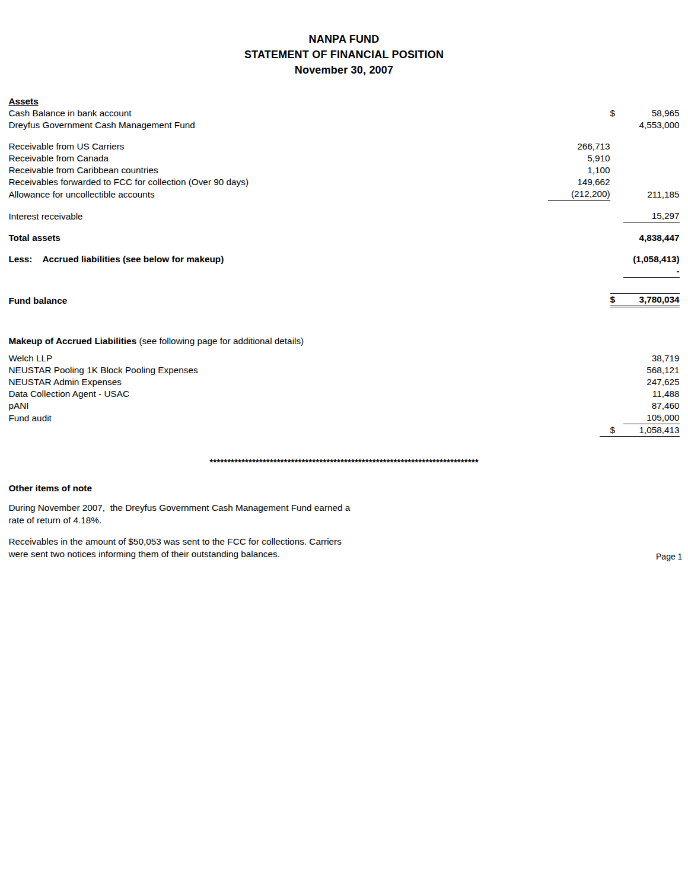NANPA FUND
STATEMENT OF FINANCIAL POSITION
November 30, 2007
| Assets | | | |
| Cash Balance in bank account | | $ | 58,965 |
| Dreyfus Government Cash Management Fund | | | 4,553,000 |
| Receivable from US Carriers | 266,713 | | |
| Receivable from Canada | 5,910 | | |
| Receivable from Caribbean countries | 1,100 | | |
| Receivables forwarded to FCC for collection (Over 90 days) | 149,662 | | |
| Allowance for uncollectible accounts | (212,200) | | 211,185 |
| Interest receivable | | | 15,297 |
| Total assets | | | 4,838,447 |
| Less: Accrued liabilities (see below for makeup) | | | (1,058,413) |
| | | | - |
| Fund balance | | $ | 3,780,034 |
Makeup of Accrued Liabilities (see following page for additional details)
| Welch LLP | | | 38,719 |
| NEUSTAR Pooling 1K Block Pooling Expenses | | | 568,121 |
| NEUSTAR Admin Expenses | | | 247,625 |
| Data Collection Agent - USAC | | | 11,488 |
| pANI | | | 87,460 |
| Fund audit | | | 105,000 |
| | | $ | 1,058,413 |
****************************************************************************
Other items of note
During November 2007, the Dreyfus Government Cash Management Fund earned a rate of return of 4.18%.
Receivables in the amount of $50,053 was sent to the FCC for collections. Carriers were sent two notices informing them of their outstanding balances.
Page 1